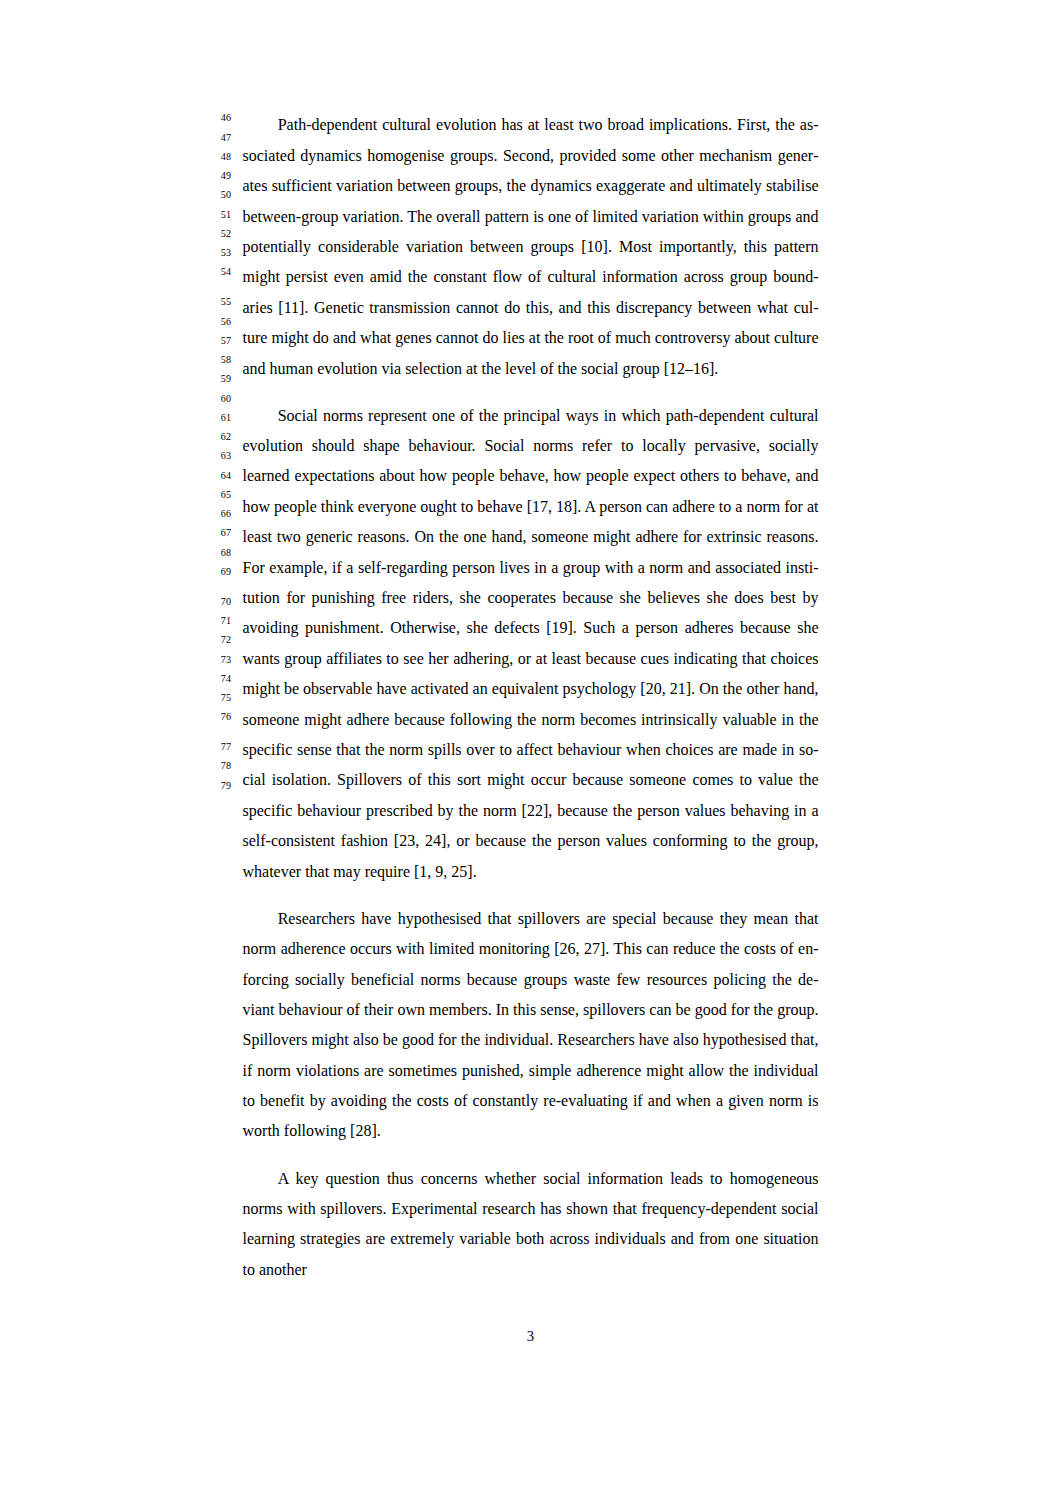46 47 48 49 50 51 52 53 54 55 56 57 58 59 60 61 62 63 64 65 66 67 68 69 70 71 72 73 74 75 76 77 78 79
Path-dependent cultural evolution has at least two broad implications. First, the associated dynamics homogenise groups. Second, provided some other mechanism generates sufficient variation between groups, the dynamics exaggerate and ultimately stabilise between-group variation. The overall pattern is one of limited variation within groups and potentially considerable variation between groups [10]. Most importantly, this pattern might persist even amid the constant flow of cultural information across group boundaries [11]. Genetic transmission cannot do this, and this discrepancy between what culture might do and what genes cannot do lies at the root of much controversy about culture and human evolution via selection at the level of the social group [12–16].
Social norms represent one of the principal ways in which path-dependent cultural evolution should shape behaviour. Social norms refer to locally pervasive, socially learned expectations about how people behave, how people expect others to behave, and how people think everyone ought to behave [17, 18]. A person can adhere to a norm for at least two generic reasons. On the one hand, someone might adhere for extrinsic reasons. For example, if a self-regarding person lives in a group with a norm and associated institution for punishing free riders, she cooperates because she believes she does best by avoiding punishment. Otherwise, she defects [19]. Such a person adheres because she wants group affiliates to see her adhering, or at least because cues indicating that choices might be observable have activated an equivalent psychology [20, 21]. On the other hand, someone might adhere because following the norm becomes intrinsically valuable in the specific sense that the norm spills over to affect behaviour when choices are made in social isolation. Spillovers of this sort might occur because someone comes to value the specific behaviour prescribed by the norm [22], because the person values behaving in a self-consistent fashion [23, 24], or because the person values conforming to the group, whatever that may require [1, 9, 25].
Researchers have hypothesised that spillovers are special because they mean that norm adherence occurs with limited monitoring [26, 27]. This can reduce the costs of enforcing socially beneficial norms because groups waste few resources policing the deviant behaviour of their own members. In this sense, spillovers can be good for the group. Spillovers might also be good for the individual. Researchers have also hypothesised that, if norm violations are sometimes punished, simple adherence might allow the individual to benefit by avoiding the costs of constantly re-evaluating if and when a given norm is worth following [28].
A key question thus concerns whether social information leads to homogeneous norms with spillovers. Experimental research has shown that frequency-dependent social learning strategies are extremely variable both across individuals and from one situation to another
3